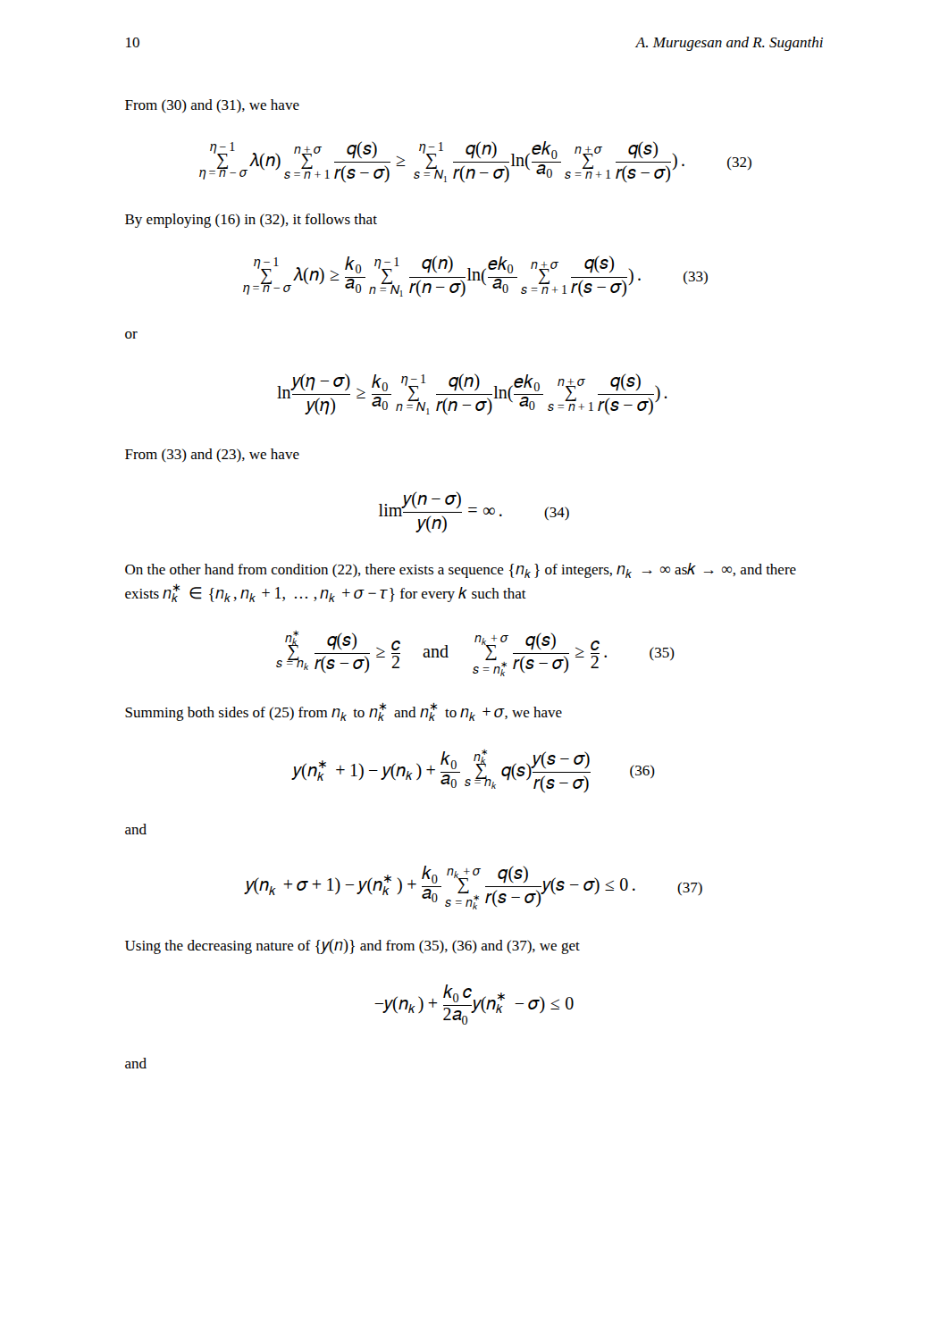10 A. Murugesan and R. Suganthi
From (30) and (31), we have
∑ η=n−σ η−1 λ(n) ∑ s=n+1 n+σ q(s) r(s−σ) ≥ ∑ s=N1 η−1 q(n) r(n−σ) ln ( ek0 a0 ∑ s=n+1 n+σ q(s) r(s−σ) ) .
(32)
By employing (16) in (32), it follows that
∑ η=n−σ η−1 λ(n) ≥ k0 a0 ∑ n=N1 η−1 q(n) r(n−σ) ln ( ek0 a0 ∑ s=n+1 n+σ q(s) r(s−σ) ) .
(33)
or
ln y(η−σ) y(η) ≥ k0 a0 ∑ n=N1 η−1 q(n) r(n−σ) ln ( ek0 a0 ∑ s=n+1 n+σ q(s) r(s−σ) ) .
From (33) and (23), we have
lim y(n−σ) y(n) = ∞ .
(34)
On the other hand from condition (22), there exists a sequence {nk} of integers, nk→∞ ask→∞, and there exists nk∗∈{nk,nk+1,…,nk+σ−τ} for every k such that
∑ s=nk nk∗ q(s) r(s−σ) ≥ c2 and ∑ s=nk∗ nk+σ q(s) r(s−σ) ≥ c2 .
(35)
Summing both sides of (25) from nk to nk∗ and nk∗ to nk+σ, we have
y(nk∗+1) − y(nk) + k0 a0 ∑ s=nk nk∗ q(s) y(s−σ) r(s−σ)
(36)
and
y(nk+σ+1) − y(nk∗) + k0 a0 ∑ s=nk∗ nk+σ q(s) r(s−σ) y(s−σ) ≤ 0 .
(37)
Using the decreasing nature of {y(n)} and from (35), (36) and (37), we get
− y(nk) + k0c 2a0 y(nk∗−σ) ≤ 0
and